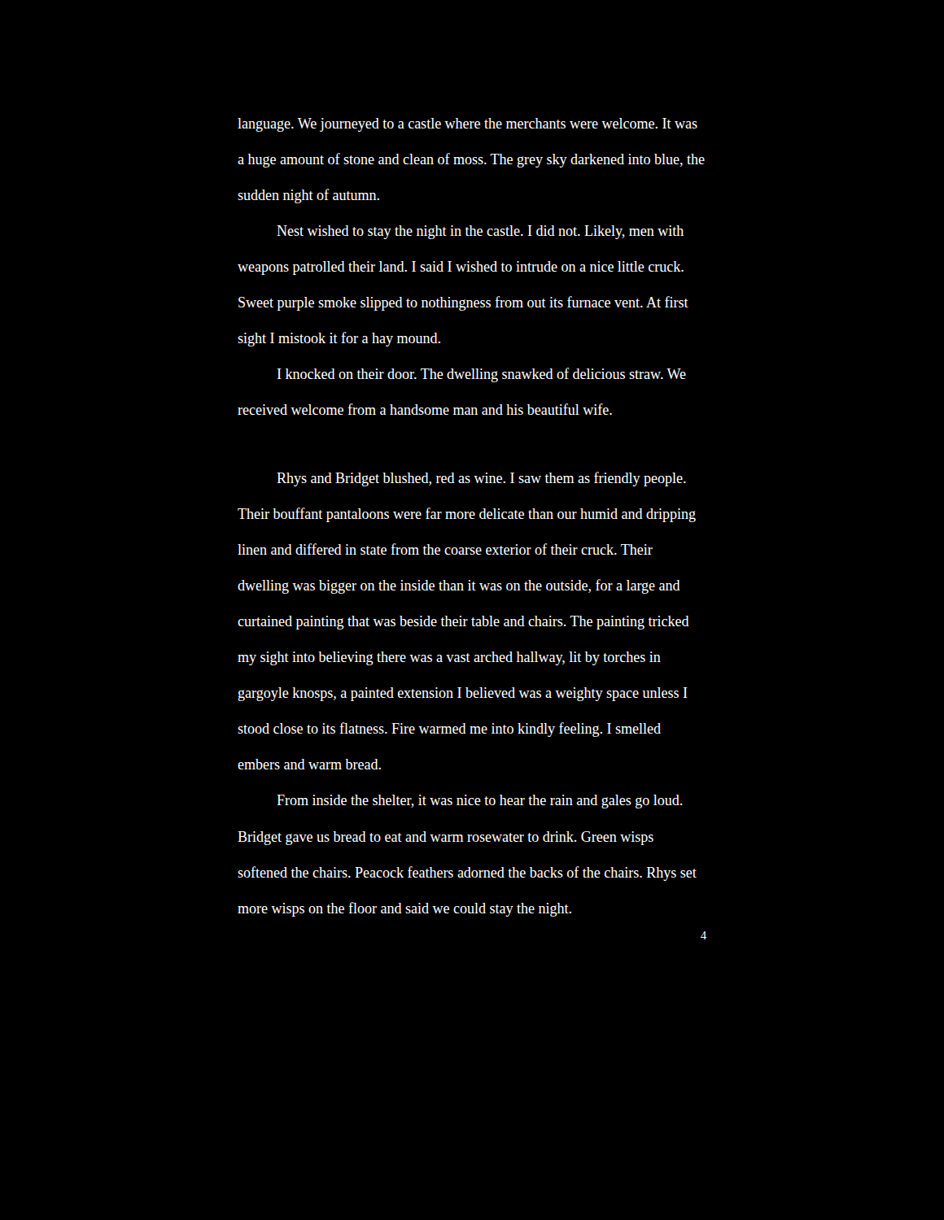language. We journeyed to a castle where the merchants were welcome. It was a huge amount of stone and clean of moss. The grey sky darkened into blue, the sudden night of autumn.
Nest wished to stay the night in the castle. I did not. Likely, men with weapons patrolled their land. I said I wished to intrude on a nice little cruck. Sweet purple smoke slipped to nothingness from out its furnace vent. At first sight I mistook it for a hay mound.
I knocked on their door. The dwelling snawked of delicious straw. We received welcome from a handsome man and his beautiful wife.
Rhys and Bridget blushed, red as wine. I saw them as friendly people. Their bouffant pantaloons were far more delicate than our humid and dripping linen and differed in state from the coarse exterior of their cruck. Their dwelling was bigger on the inside than it was on the outside, for a large and curtained painting that was beside their table and chairs. The painting tricked my sight into believing there was a vast arched hallway, lit by torches in gargoyle knosps, a painted extension I believed was a weighty space unless I stood close to its flatness. Fire warmed me into kindly feeling. I smelled embers and warm bread.
From inside the shelter, it was nice to hear the rain and gales go loud. Bridget gave us bread to eat and warm rosewater to drink. Green wisps softened the chairs. Peacock feathers adorned the backs of the chairs. Rhys set more wisps on the floor and said we could stay the night.
4